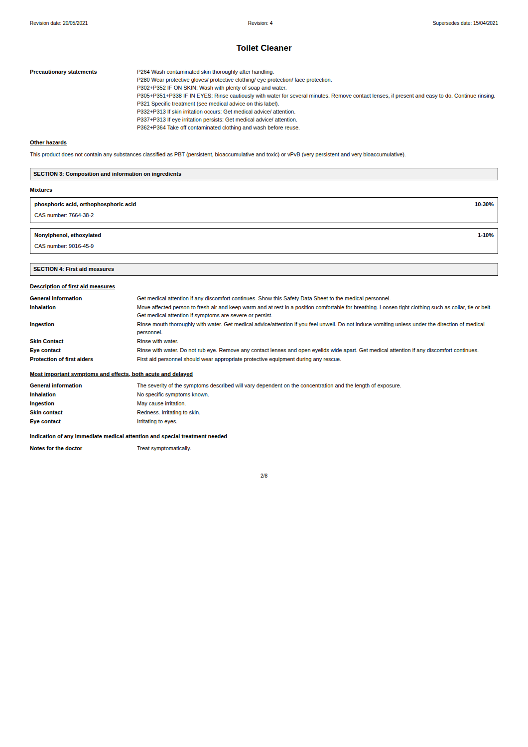Revision date: 20/05/2021 Revision: 4 Supersedes date: 15/04/2021
Toilet Cleaner
Precautionary statements
P264 Wash contaminated skin thoroughly after handling.
P280 Wear protective gloves/ protective clothing/ eye protection/ face protection.
P302+P352 IF ON SKIN: Wash with plenty of soap and water.
P305+P351+P338 IF IN EYES: Rinse cautiously with water for several minutes. Remove contact lenses, if present and easy to do. Continue rinsing.
P321 Specific treatment (see medical advice on this label).
P332+P313 If skin irritation occurs: Get medical advice/ attention.
P337+P313 If eye irritation persists: Get medical advice/ attention.
P362+P364 Take off contaminated clothing and wash before reuse.
Other hazards
This product does not contain any substances classified as PBT (persistent, bioaccumulative and toxic) or vPvB (very persistent and very bioaccumulative).
SECTION 3: Composition and information on ingredients
Mixtures
phosphoric acid, orthophosphoric acid 10-30%
CAS number: 7664-38-2
Nonylphenol, ethoxylated 1-10%
CAS number: 9016-45-9
SECTION 4: First aid measures
Description of first aid measures
General information
Get medical attention if any discomfort continues. Show this Safety Data Sheet to the medical personnel.
Inhalation
Move affected person to fresh air and keep warm and at rest in a position comfortable for breathing. Loosen tight clothing such as collar, tie or belt. Get medical attention if symptoms are severe or persist.
Ingestion
Rinse mouth thoroughly with water. Get medical advice/attention if you feel unwell. Do not induce vomiting unless under the direction of medical personnel.
Skin Contact
Rinse with water.
Eye contact
Rinse with water. Do not rub eye. Remove any contact lenses and open eyelids wide apart. Get medical attention if any discomfort continues.
Protection of first aiders
First aid personnel should wear appropriate protective equipment during any rescue.
Most important symptoms and effects, both acute and delayed
General information
The severity of the symptoms described will vary dependent on the concentration and the length of exposure.
Inhalation
No specific symptoms known.
Ingestion
May cause irritation.
Skin contact
Redness. Irritating to skin.
Eye contact
Irritating to eyes.
Indication of any immediate medical attention and special treatment needed
Notes for the doctor
Treat symptomatically.
2/8